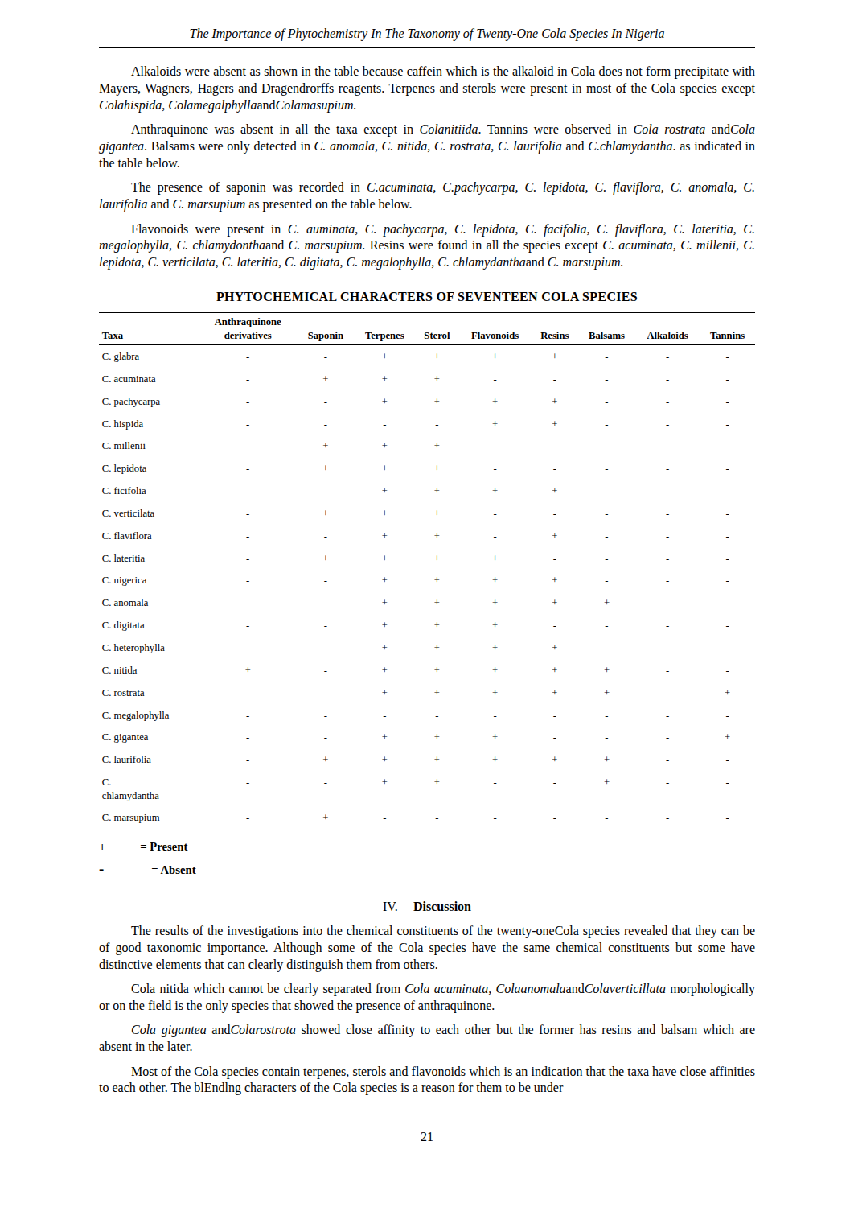The Importance of Phytochemistry In The Taxonomy of Twenty-One Cola Species In Nigeria
Alkaloids were absent as shown in the table because caffein which is the alkaloid in Cola does not form precipitate with Mayers, Wagners, Hagers and Dragendrorffs reagents. Terpenes and sterols were present in most of the Cola species except Colahispida, ColamegalphyllaandColamasupium.
Anthraquinone was absent in all the taxa except in Colanitiida. Tannins were observed in Cola rostrata andCola gigantea. Balsams were only detected in C. anomala, C. nitida, C. rostrata, C. laurifolia and C.chlamydantha. as indicated in the table below.
The presence of saponin was recorded in C.acuminata, C.pachycarpa, C. lepidota, C. flaviflora, C. anomala, C. laurifolia and C. marsupium as presented on the table below.
Flavonoids were present in C. auminata, C. pachycarpa, C. lepidota, C. facifolia, C. flaviflora, C. lateritia, C. megalophylla, C. chlamydonthaand C. marsupium. Resins were found in all the species except C. acuminata, C. millenii, C. lepidota, C. verticilata, C. lateritia, C. digitata, C. megalophylla, C. chlamydanthaand C. marsupium.
PHYTOCHEMICAL CHARACTERS OF SEVENTEEN COLA SPECIES
| Taxa | Anthraquinone derivatives | Saponin | Terpenes | Sterol | Flavonoids | Resins | Balsams | Alkaloids | Tannins |
| --- | --- | --- | --- | --- | --- | --- | --- | --- | --- |
| C. glabra | - | - | + | + | + | + | - | - | - |
| C. acuminata | - | + | + | + | - | - | - | - | - |
| C. pachycarpa | - | - | + | + | + | + | - | - | - |
| C. hispida | - | - | - | - | + | + | - | - | - |
| C. millenii | - | + | + | + | - | - | - | - | - |
| C. lepidota | - | + | + | + | - | - | - | - | - |
| C. ficifolia | - | - | + | + | + | + | - | - | - |
| C. verticilata | - | + | + | + | - | - | - | - | - |
| C. flaviflora | - | - | + | + | - | + | - | - | - |
| C. lateritia | - | + | + | + | + | - | - | - | - |
| C. nigerica | - | - | + | + | + | + | - | - | - |
| C. anomala | - | - | + | + | + | + | + | - | - |
| C. digitata | - | - | + | + | + | - | - | - | - |
| C. heterophylla | - | - | + | + | + | + | - | - | - |
| C. nitida | + | - | + | + | + | + | + | - | - |
| C. rostrata | - | - | + | + | + | + | + | - | + |
| C. megalophylla | - | - | - | - | - | - | - | - | - |
| C. gigantea | - | - | + | + | + | - | - | - | + |
| C. laurifolia | - | + | + | + | + | + | + | - | - |
| C. chlamydantha | - | - | + | + | - | - | + | - | - |
| C. marsupium | - | + | - | - | - | - | - | - | - |
+= Present
-= Absent
IV. Discussion
The results of the investigations into the chemical constituents of the twenty-oneCola species revealed that they can be of good taxonomic importance. Although some of the Cola species have the same chemical constituents but some have distinctive elements that can clearly distinguish them from others.
Cola nitida which cannot be clearly separated from Cola acuminata, ColaanomalaandColaverticillata morphologically or on the field is the only species that showed the presence of anthraquinone.
Cola gigantea andColarostrota showed close affinity to each other but the former has resins and balsam which are absent in the later.
Most of the Cola species contain terpenes, sterols and flavonoids which is an indication that the taxa have close affinities to each other. The blEndlng characters of the Cola species is a reason for them to be under
21